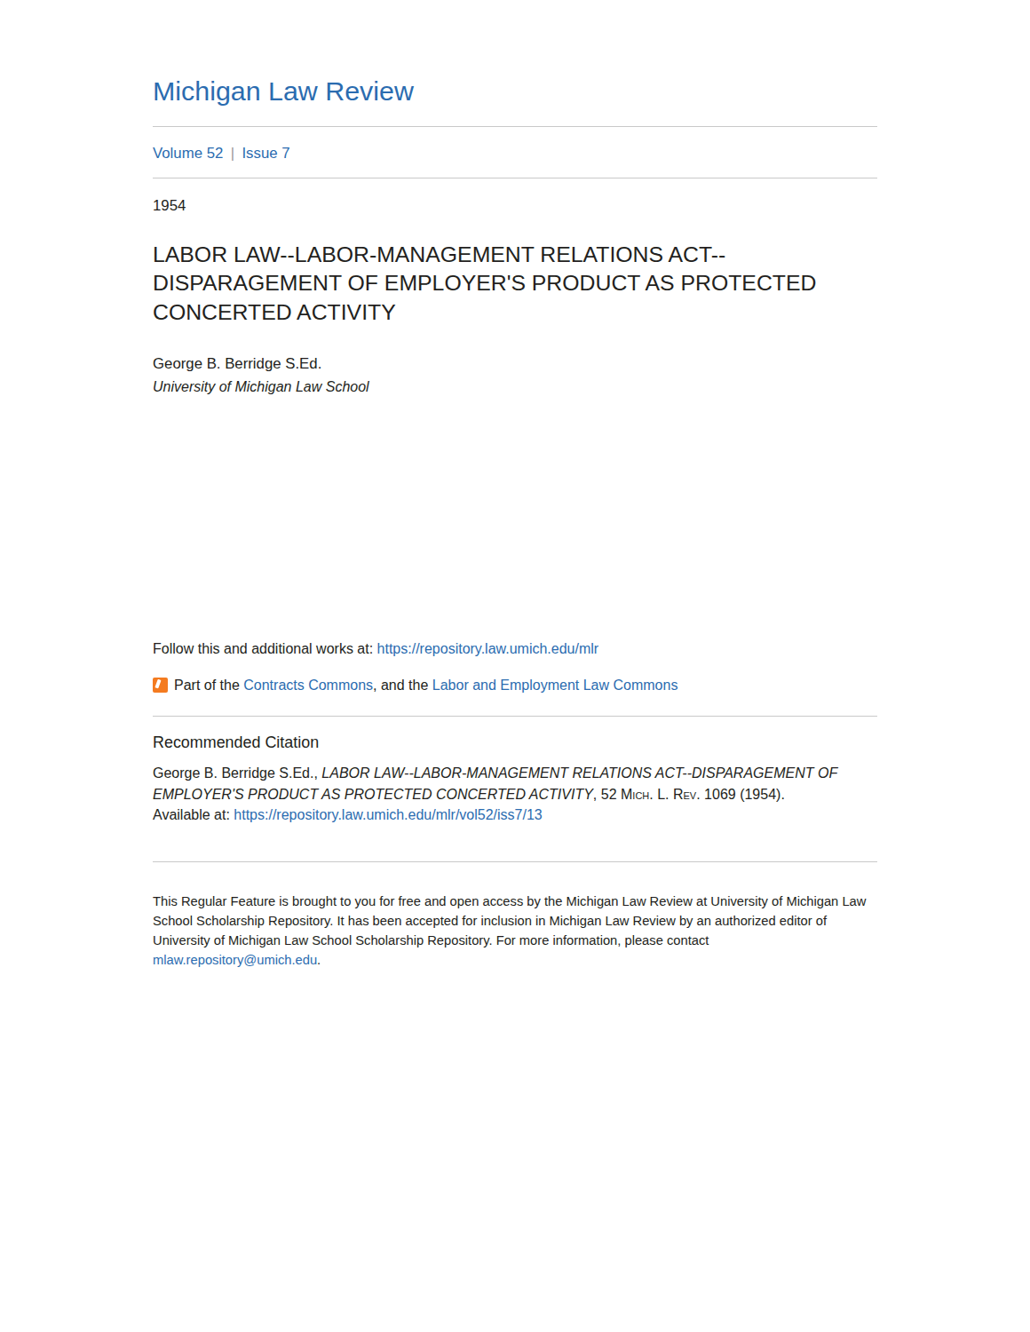Michigan Law Review
Volume 52|Issue 7
1954
Labor Law--Labor-Management Relations Act--Disparagement of Employer's Product as Protected Concerted Activity
George B. Berridge S.Ed.
University of Michigan Law School
Follow this and additional works at: https://repository.law.umich.edu/mlr
Part of the Contracts Commons, and the Labor and Employment Law Commons
Recommended Citation
George B. Berridge S.Ed., LABOR LAW--LABOR-MANAGEMENT RELATIONS ACT--DISPARAGEMENT OF EMPLOYER'S PRODUCT AS PROTECTED CONCERTED ACTIVITY, 52 Mich. L. Rev. 1069 (1954).
Available at: https://repository.law.umich.edu/mlr/vol52/iss7/13
This Regular Feature is brought to you for free and open access by the Michigan Law Review at University of Michigan Law School Scholarship Repository. It has been accepted for inclusion in Michigan Law Review by an authorized editor of University of Michigan Law School Scholarship Repository. For more information, please contact mlaw.repository@umich.edu.